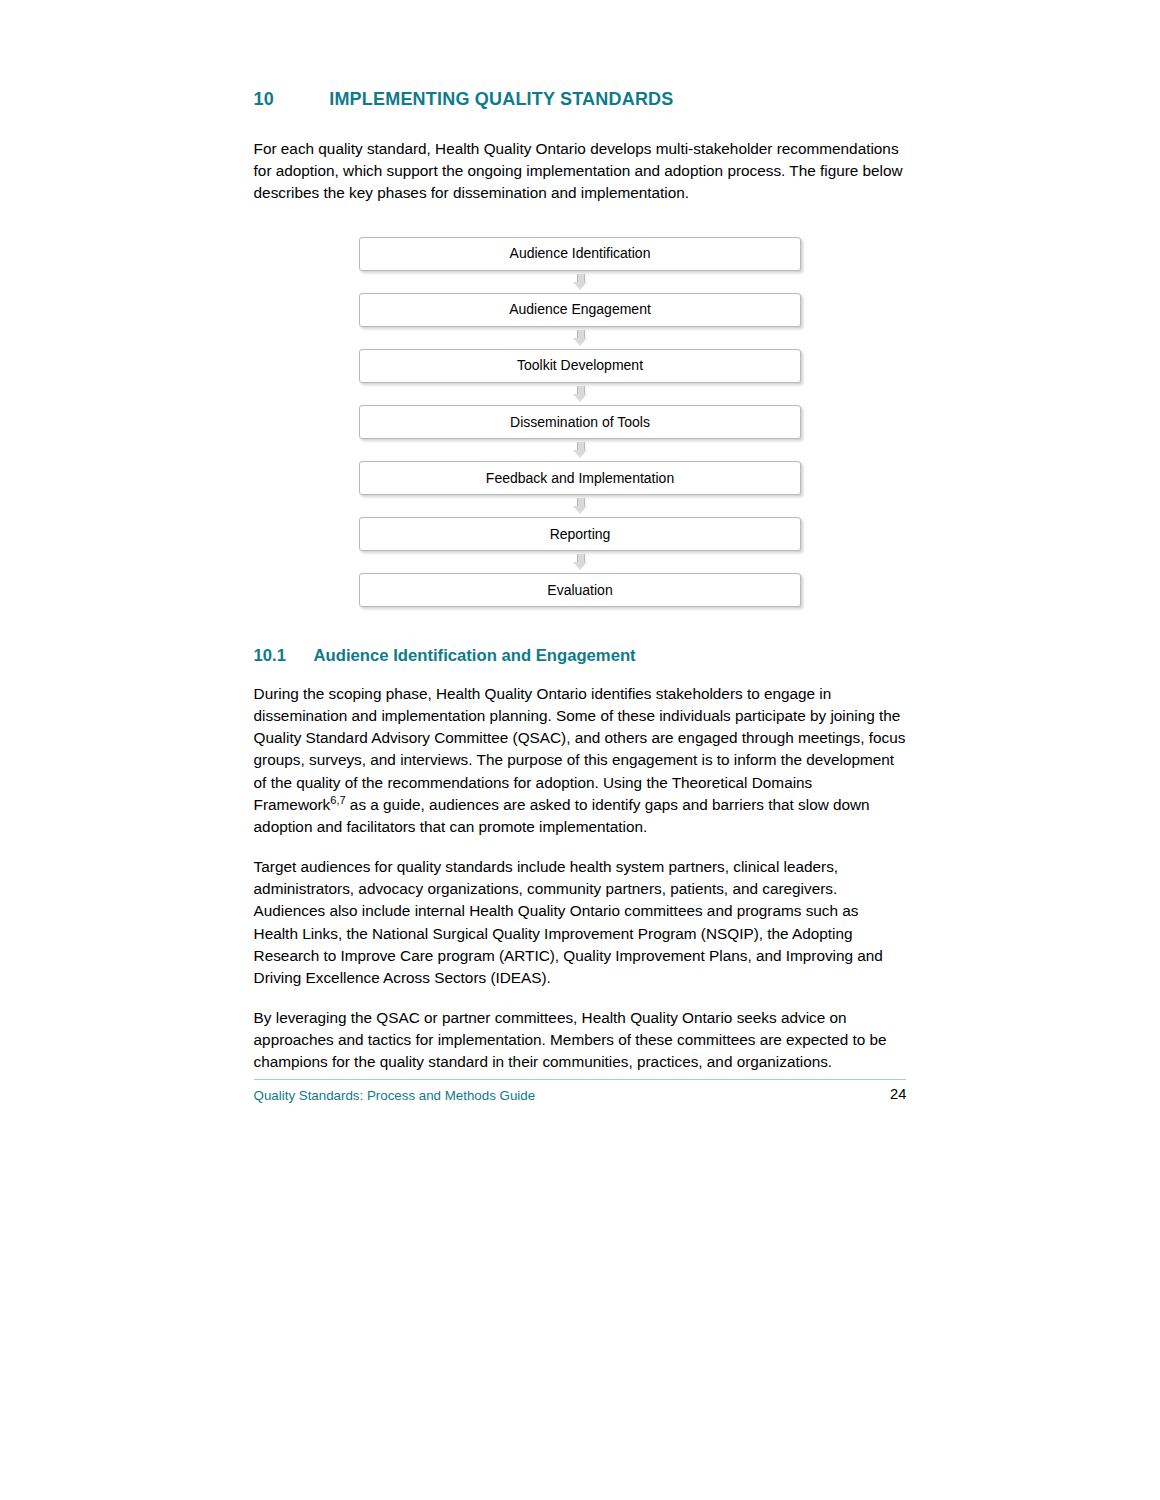10 IMPLEMENTING QUALITY STANDARDS
For each quality standard, Health Quality Ontario develops multi-stakeholder recommendations for adoption, which support the ongoing implementation and adoption process. The figure below describes the key phases for dissemination and implementation.
Audience Identification
Audience Engagement
Toolkit Development
Dissemination of Tools
Feedback and Implementation
Reporting
Evaluation
10.1 Audience Identification and Engagement
During the scoping phase, Health Quality Ontario identifies stakeholders to engage in dissemination and implementation planning. Some of these individuals participate by joining the Quality Standard Advisory Committee (QSAC), and others are engaged through meetings, focus groups, surveys, and interviews. The purpose of this engagement is to inform the development of the quality of the recommendations for adoption. Using the Theoretical Domains Framework6,7 as a guide, audiences are asked to identify gaps and barriers that slow down adoption and facilitators that can promote implementation.
Target audiences for quality standards include health system partners, clinical leaders, administrators, advocacy organizations, community partners, patients, and caregivers. Audiences also include internal Health Quality Ontario committees and programs such as Health Links, the National Surgical Quality Improvement Program (NSQIP), the Adopting Research to Improve Care program (ARTIC), Quality Improvement Plans, and Improving and Driving Excellence Across Sectors (IDEAS).
By leveraging the QSAC or partner committees, Health Quality Ontario seeks advice on approaches and tactics for implementation. Members of these committees are expected to be champions for the quality standard in their communities, practices, and organizations.
Quality Standards: Process and Methods Guide 24